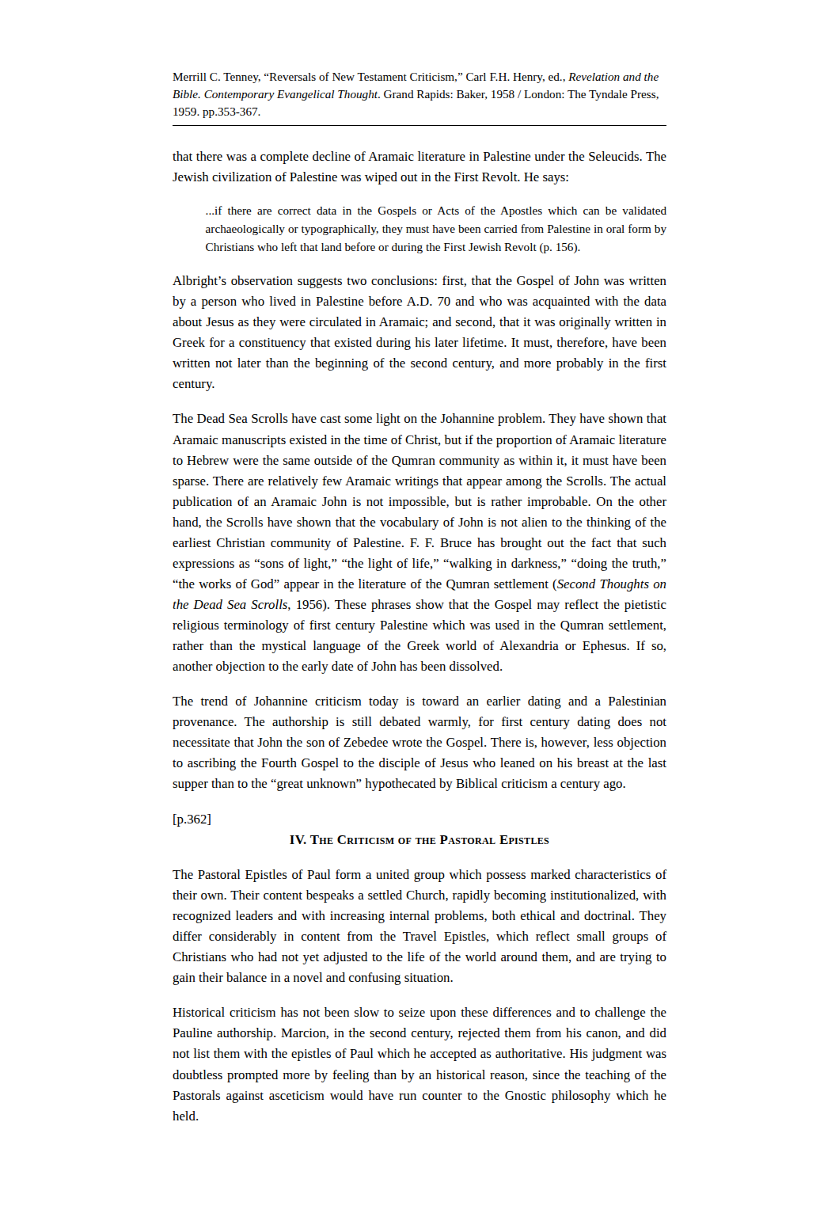Merrill C. Tenney, “Reversals of New Testament Criticism,” Carl F.H. Henry, ed., Revelation and the Bible. Contemporary Evangelical Thought. Grand Rapids: Baker, 1958 / London: The Tyndale Press, 1959. pp.353-367.
that there was a complete decline of Aramaic literature in Palestine under the Seleucids. The Jewish civilization of Palestine was wiped out in the First Revolt. He says:
...if there are correct data in the Gospels or Acts of the Apostles which can be validated archaeologically or typographically, they must have been carried from Palestine in oral form by Christians who left that land before or during the First Jewish Revolt (p. 156).
Albright’s observation suggests two conclusions: first, that the Gospel of John was written by a person who lived in Palestine before A.D. 70 and who was acquainted with the data about Jesus as they were circulated in Aramaic; and second, that it was originally written in Greek for a constituency that existed during his later lifetime. It must, therefore, have been written not later than the beginning of the second century, and more probably in the first century.
The Dead Sea Scrolls have cast some light on the Johannine problem. They have shown that Aramaic manuscripts existed in the time of Christ, but if the proportion of Aramaic literature to Hebrew were the same outside of the Qumran community as within it, it must have been sparse. There are relatively few Aramaic writings that appear among the Scrolls. The actual publication of an Aramaic John is not impossible, but is rather improbable. On the other hand, the Scrolls have shown that the vocabulary of John is not alien to the thinking of the earliest Christian community of Palestine. F. F. Bruce has brought out the fact that such expressions as “sons of light,” “the light of life,” “walking in darkness,” “doing the truth,” “the works of God” appear in the literature of the Qumran settlement (Second Thoughts on the Dead Sea Scrolls, 1956). These phrases show that the Gospel may reflect the pietistic religious terminology of first century Palestine which was used in the Qumran settlement, rather than the mystical language of the Greek world of Alexandria or Ephesus. If so, another objection to the early date of John has been dissolved.
The trend of Johannine criticism today is toward an earlier dating and a Palestinian provenance. The authorship is still debated warmly, for first century dating does not necessitate that John the son of Zebedee wrote the Gospel. There is, however, less objection to ascribing the Fourth Gospel to the disciple of Jesus who leaned on his breast at the last supper than to the “great unknown” hypothecated by Biblical criticism a century ago.
[p.362]
IV. The Criticism of the Pastoral Epistles
The Pastoral Epistles of Paul form a united group which possess marked characteristics of their own. Their content bespeaks a settled Church, rapidly becoming institutionalized, with recognized leaders and with increasing internal problems, both ethical and doctrinal. They differ considerably in content from the Travel Epistles, which reflect small groups of Christians who had not yet adjusted to the life of the world around them, and are trying to gain their balance in a novel and confusing situation.
Historical criticism has not been slow to seize upon these differences and to challenge the Pauline authorship. Marcion, in the second century, rejected them from his canon, and did not list them with the epistles of Paul which he accepted as authoritative. His judgment was doubtless prompted more by feeling than by an historical reason, since the teaching of the Pastorals against asceticism would have run counter to the Gnostic philosophy which he held.